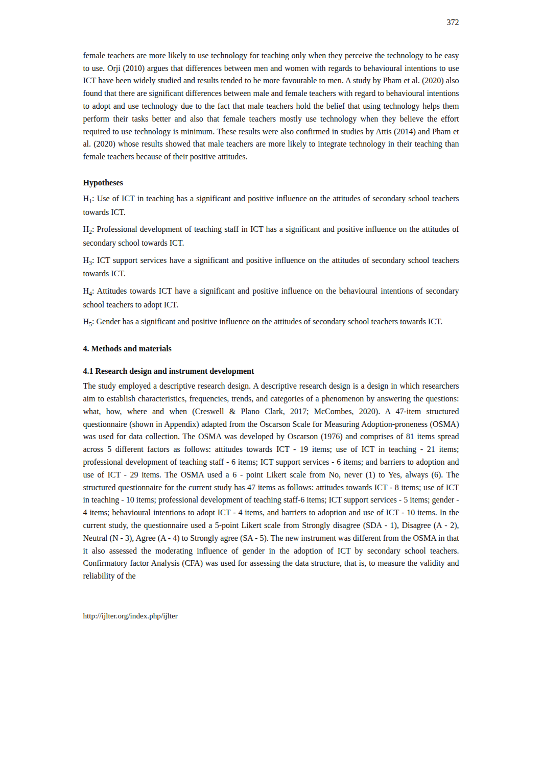372
female teachers are more likely to use technology for teaching only when they perceive the technology to be easy to use. Orji (2010) argues that differences between men and women with regards to behavioural intentions to use ICT have been widely studied and results tended to be more favourable to men. A study by Pham et al. (2020) also found that there are significant differences between male and female teachers with regard to behavioural intentions to adopt and use technology due to the fact that male teachers hold the belief that using technology helps them perform their tasks better and also that female teachers mostly use technology when they believe the effort required to use technology is minimum. These results were also confirmed in studies by Attis (2014) and Pham et al. (2020) whose results showed that male teachers are more likely to integrate technology in their teaching than female teachers because of their positive attitudes.
Hypotheses
H1: Use of ICT in teaching has a significant and positive influence on the attitudes of secondary school teachers towards ICT.
H2: Professional development of teaching staff in ICT has a significant and positive influence on the attitudes of secondary school towards ICT.
H3: ICT support services have a significant and positive influence on the attitudes of secondary school teachers towards ICT.
H4: Attitudes towards ICT have a significant and positive influence on the behavioural intentions of secondary school teachers to adopt ICT.
H5: Gender has a significant and positive influence on the attitudes of secondary school teachers towards ICT.
4. Methods and materials
4.1 Research design and instrument development
The study employed a descriptive research design. A descriptive research design is a design in which researchers aim to establish characteristics, frequencies, trends, and categories of a phenomenon by answering the questions: what, how, where and when (Creswell & Plano Clark, 2017; McCombes, 2020). A 47-item structured questionnaire (shown in Appendix) adapted from the Oscarson Scale for Measuring Adoption-proneness (OSMA) was used for data collection. The OSMA was developed by Oscarson (1976) and comprises of 81 items spread across 5 different factors as follows: attitudes towards ICT - 19 items; use of ICT in teaching - 21 items; professional development of teaching staff - 6 items; ICT support services - 6 items; and barriers to adoption and use of ICT - 29 items. The OSMA used a 6 - point Likert scale from No, never (1) to Yes, always (6). The structured questionnaire for the current study has 47 items as follows: attitudes towards ICT - 8 items; use of ICT in teaching - 10 items; professional development of teaching staff-6 items; ICT support services - 5 items; gender - 4 items; behavioural intentions to adopt ICT - 4 items, and barriers to adoption and use of ICT - 10 items. In the current study, the questionnaire used a 5-point Likert scale from Strongly disagree (SDA - 1), Disagree (A - 2), Neutral (N - 3), Agree (A - 4) to Strongly agree (SA - 5). The new instrument was different from the OSMA in that it also assessed the moderating influence of gender in the adoption of ICT by secondary school teachers. Confirmatory factor Analysis (CFA) was used for assessing the data structure, that is, to measure the validity and reliability of the
http://ijlter.org/index.php/ijlter